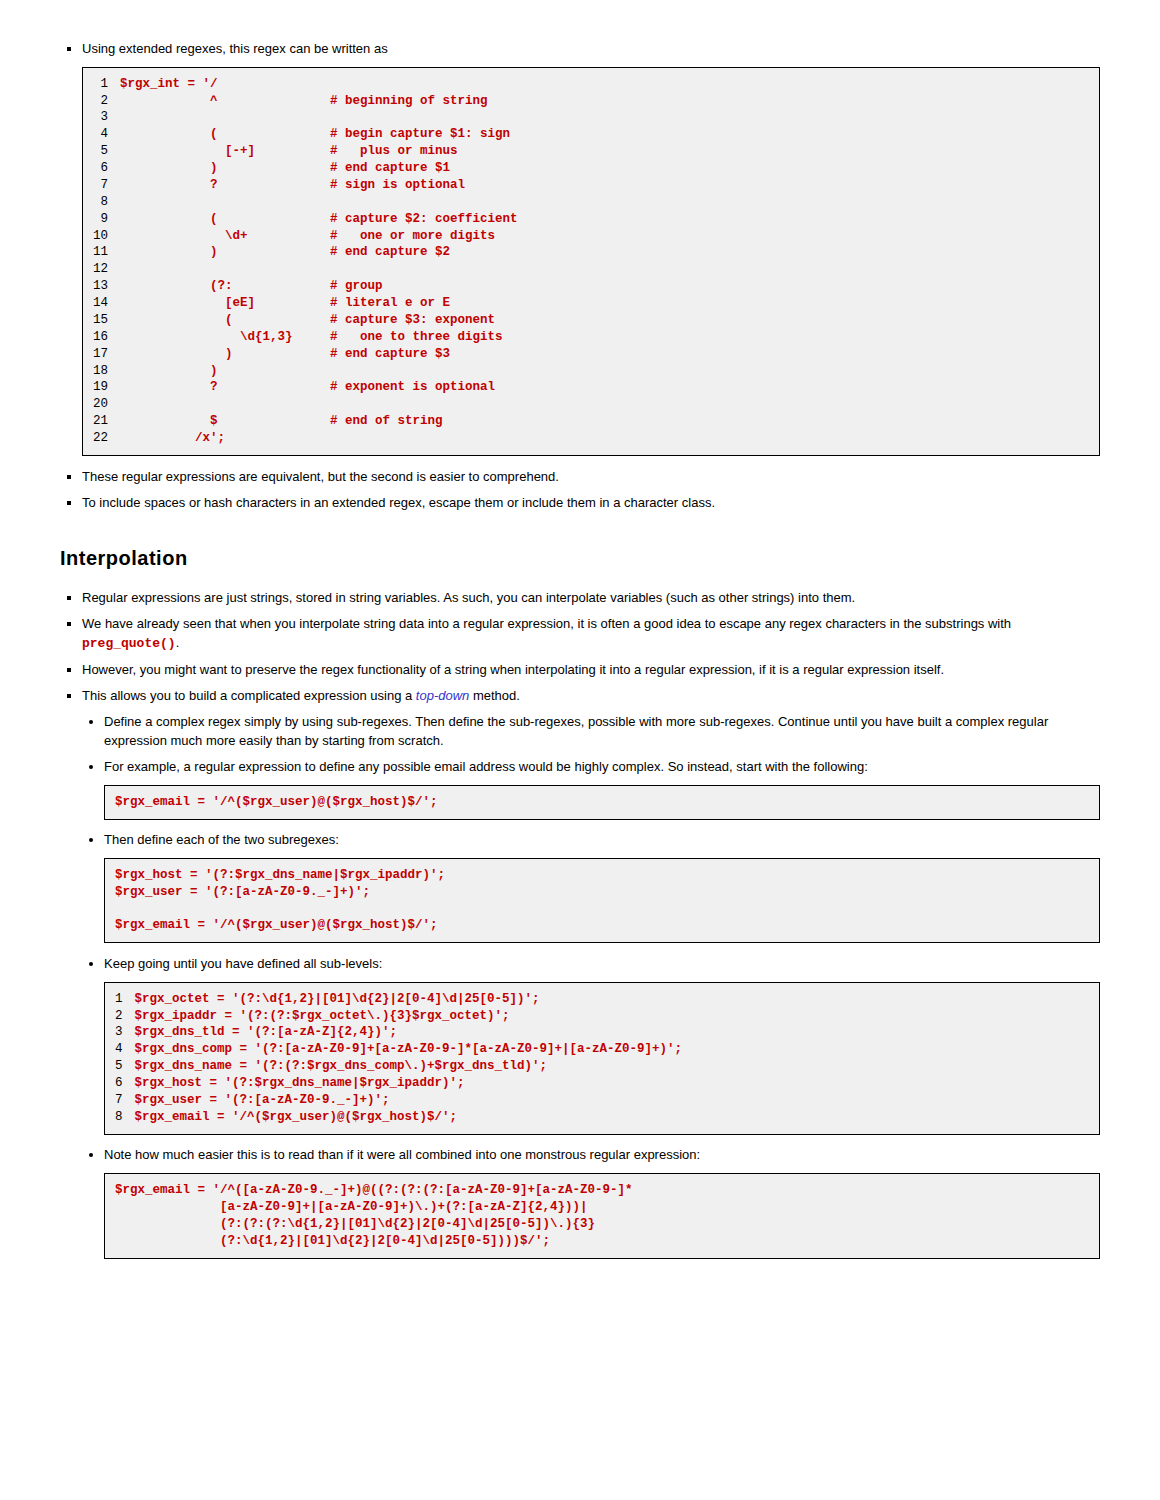Using extended regexes, this regex can be written as
| 1 | $rgx_int = '/ |
| 2 | ^ # beginning of string |
| 3 | |
| 4 | ( # begin capture $1: sign |
| 5 | [-+] # plus or minus |
| 6 | ) # end capture $1 |
| 7 | ? # sign is optional |
| 8 | |
| 9 | ( # capture $2: coefficient |
| 10 | \d+ # one or more digits |
| 11 | ) # end capture $2 |
| 12 | |
| 13 | (?: # group |
| 14 | [eE] # literal e or E |
| 15 | ( # capture $3: exponent |
| 16 | \d{1,3} # one to three digits |
| 17 | ) # end capture $3 |
| 18 | ) |
| 19 | ? # exponent is optional |
| 20 | |
| 21 | $ # end of string |
| 22 | /x'; |
These regular expressions are equivalent, but the second is easier to comprehend.
To include spaces or hash characters in an extended regex, escape them or include them in a character class.
Interpolation
Regular expressions are just strings, stored in string variables. As such, you can interpolate variables (such as other strings) into them.
We have already seen that when you interpolate string data into a regular expression, it is often a good idea to escape any regex characters in the substrings with preg_quote().
However, you might want to preserve the regex functionality of a string when interpolating it into a regular expression, if it is a regular expression itself.
This allows you to build a complicated expression using a top-down method.
Define a complex regex simply by using sub-regexes. Then define the sub-regexes, possible with more sub-regexes. Continue until you have built a complex regular expression much more easily than by starting from scratch.
For example, a regular expression to define any possible email address would be highly complex. So instead, start with the following:
$rgx_email = '/^($rgx_user)@($rgx_host)$/';
Then define each of the two subregexes:
$rgx_host = '(?:$rgx_dns_name|$rgx_ipaddr)';
$rgx_user = '(?:[a-zA-Z0-9._-]+)';

$rgx_email = '/^($rgx_user)@($rgx_host)$/';
Keep going until you have defined all sub-levels:
| 1 | $rgx_octet = '(?:\d{1,2}/[01]\d{2}/2[0-4]\d/25[0-5])'; |
| 2 | $rgx_ipaddr = '(?:(?:$rgx_octet\.){3}$rgx_octet)'; |
| 3 | $rgx_dns_tld = '(?:[a-zA-Z]{2,4})'; |
| 4 | $rgx_dns_comp = '(?:[a-zA-Z0-9]+[a-zA-Z0-9-]*[a-zA-Z0-9]+/[a-zA-Z0-9]+)'; |
| 5 | $rgx_dns_name = '(?:(?:$rgx_dns_comp\.)+$rgx_dns_tld)'; |
| 6 | $rgx_host = '(?:$rgx_dns_name/$rgx_ipaddr)'; |
| 7 | $rgx_user = '(?:[a-zA-Z0-9._-]+)'; |
| 8 | $rgx_email = '/^($rgx_user)@($rgx_host)$/'; |
Note how much easier this is to read than if it were all combined into one monstrous regular expression:
$rgx_email = '/^([a-zA-Z0-9._-]+)@((?:(?:(?:[a-zA-Z0-9]+[a-zA-Z0-9-]*
              [a-zA-Z0-9]+|[a-zA-Z0-9]+)\.)+(?:[a-zA-Z]{2,4}))|
              (?:(?:(?:\d{1,2}|[01]\d{2}|2[0-4]\d|25[0-5])\.){3}
              (?:\d{1,2}|[01]\d{2}|2[0-4]\d|25[0-5])))$/';